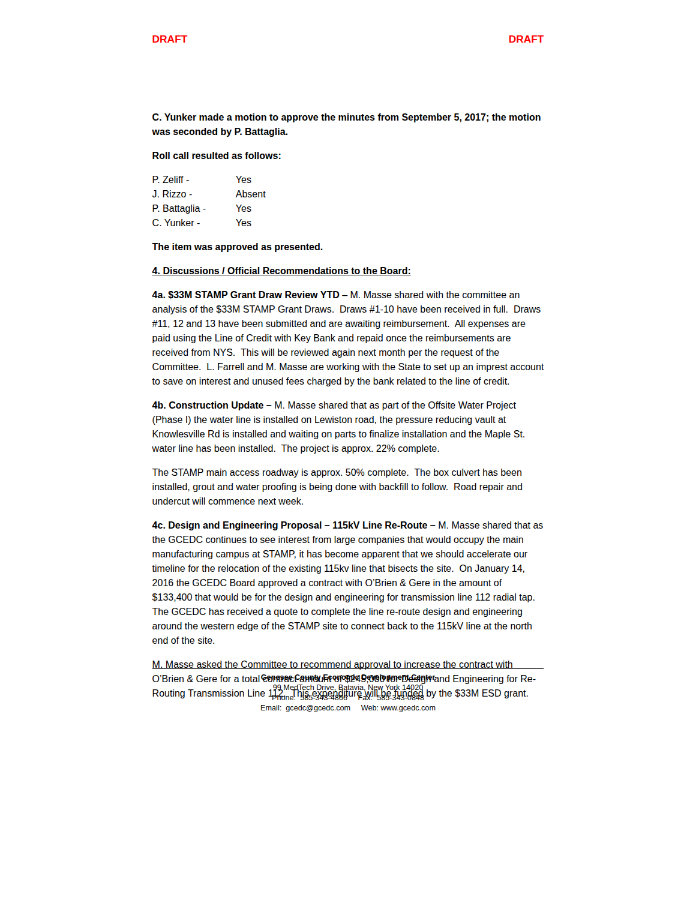DRAFT DRAFT
C. Yunker made a motion to approve the minutes from September 5, 2017; the motion was seconded by P. Battaglia.
Roll call resulted as follows:
P. Zeliff -Yes
J. Rizzo -Absent
P. Battaglia -Yes
C. Yunker -Yes
The item was approved as presented.
4. Discussions / Official Recommendations to the Board:
4a. $33M STAMP Grant Draw Review YTD – M. Masse shared with the committee an analysis of the $33M STAMP Grant Draws. Draws #1-10 have been received in full. Draws #11, 12 and 13 have been submitted and are awaiting reimbursement. All expenses are paid using the Line of Credit with Key Bank and repaid once the reimbursements are received from NYS. This will be reviewed again next month per the request of the Committee. L. Farrell and M. Masse are working with the State to set up an imprest account to save on interest and unused fees charged by the bank related to the line of credit.
4b. Construction Update – M. Masse shared that as part of the Offsite Water Project (Phase I) the water line is installed on Lewiston road, the pressure reducing vault at Knowlesville Rd is installed and waiting on parts to finalize installation and the Maple St. water line has been installed. The project is approx. 22% complete.
The STAMP main access roadway is approx. 50% complete. The box culvert has been installed, grout and water proofing is being done with backfill to follow. Road repair and undercut will commence next week.
4c. Design and Engineering Proposal – 115kV Line Re-Route – M. Masse shared that as the GCEDC continues to see interest from large companies that would occupy the main manufacturing campus at STAMP, it has become apparent that we should accelerate our timeline for the relocation of the existing 115kv line that bisects the site. On January 14, 2016 the GCEDC Board approved a contract with O’Brien & Gere in the amount of $133,400 that would be for the design and engineering for transmission line 112 radial tap. The GCEDC has received a quote to complete the line re-route design and engineering around the western edge of the STAMP site to connect back to the 115kV line at the north end of the site.
M. Masse asked the Committee to recommend approval to increase the contract with O’Brien & Gere for a total contract amount of $245,000 for Design and Engineering for Re-Routing Transmission Line 112. This expenditure will be funded by the $33M ESD grant.
Genesee County Economic Development Center
99 MedTech Drive, Batavia, New York 14020
Phone: 585-343-4866 Fax: 585-343-0848
Email: gcedc@gcedc.com Web: www.gcedc.com